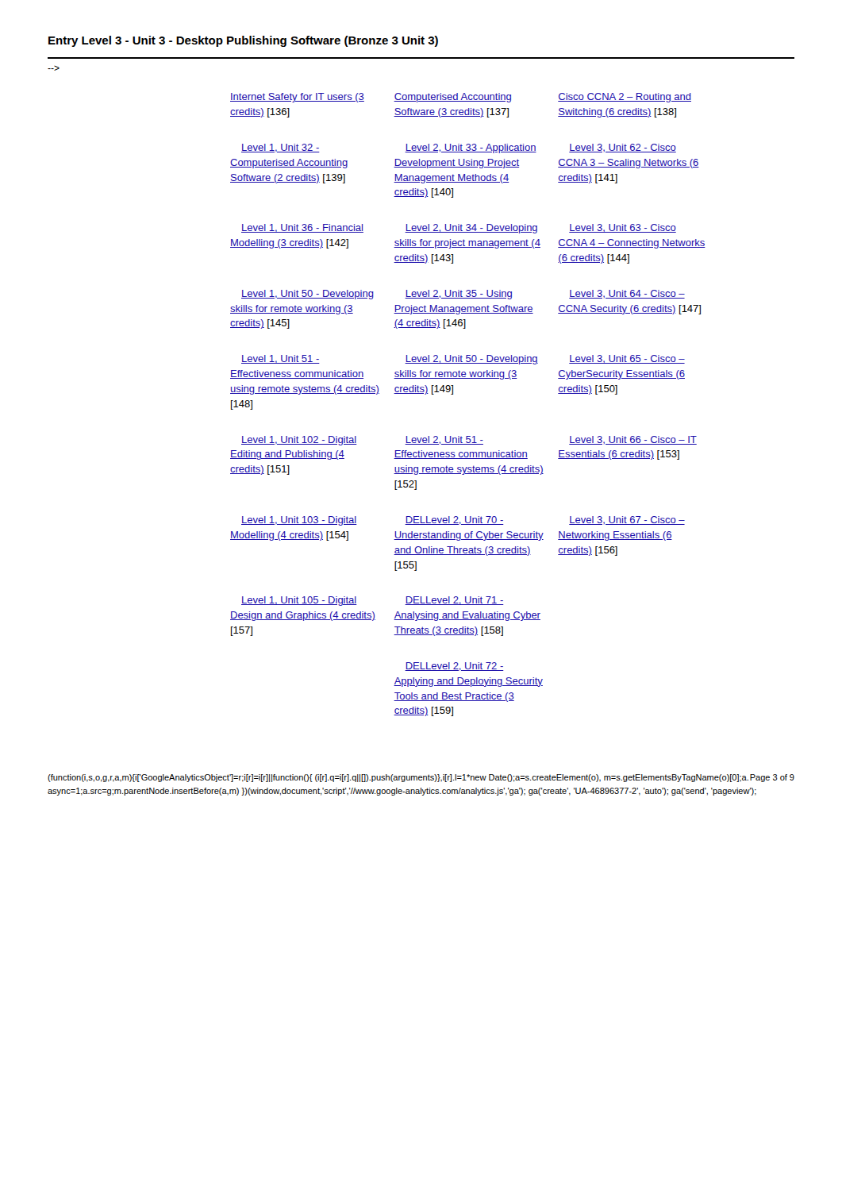Entry Level 3 - Unit 3 - Desktop Publishing Software (Bronze 3 Unit 3)
-->
| Internet Safety for IT users (3 credits) [136] | Computerised Accounting Software (3 credits) [137] | Cisco CCNA 2 – Routing and Switching (6 credits) [138] |
| Level 1, Unit 32 - Computerised Accounting Software (2 credits) [139] | Level 2, Unit 33 - Application Development Using Project Management Methods (4 credits) [140] | Level 3, Unit 62 - Cisco CCNA 3 – Scaling Networks (6 credits) [141] |
| Level 1, Unit 36 - Financial Modelling (3 credits) [142] | Level 2, Unit 34 - Developing skills for project management (4 credits) [143] | Level 3, Unit 63 - Cisco CCNA 4 – Connecting Networks (6 credits) [144] |
| Level 1, Unit 50 - Developing skills for remote working (3 credits) [145] | Level 2, Unit 35 - Using Project Management Software (4 credits) [146] | Level 3, Unit 64 - Cisco – CCNA Security (6 credits) [147] |
| Level 1, Unit 51 - Effectiveness communication using remote systems (4 credits) [148] | Level 2, Unit 50 - Developing skills for remote working (3 credits) [149] | Level 3, Unit 65 - Cisco – CyberSecurity Essentials (6 credits) [150] |
| Level 1, Unit 102 - Digital Editing and Publishing (4 credits) [151] | Level 2, Unit 51 - Effectiveness communication using remote systems (4 credits) [152] | Level 3, Unit 66 - Cisco – IT Essentials (6 credits) [153] |
| Level 1, Unit 103 - Digital Modelling (4 credits) [154] | DELLevel 2, Unit 70 - Understanding of Cyber Security and Online Threats (3 credits) [155] | Level 3, Unit 67 - Cisco – Networking Essentials (6 credits) [156] |
| Level 1, Unit 105 - Digital Design and Graphics (4 credits) [157] | DELLevel 2, Unit 71 - Analysing and Evaluating Cyber Threats (3 credits) [158] | |
| | DELLevel 2, Unit 72 - Applying and Deploying Security Tools and Best Practice (3 credits) [159] | |
Page 3 of 9 (function(i,s,o,g,r,a,m){i['GoogleAnalyticsObject']=r;i[r]=i[r]||function(){ (i[r].q=i[r].q||[]).push(arguments)},i[r].l=1*new Date();a=s.createElement(o), m=s.getElementsByTagName(o)[0];a.async=1;a.src=g;m.parentNode.insertBefore(a,m) })(window,document,'script','//www.google-analytics.com/analytics.js','ga'); ga('create', 'UA-46896377-2', 'auto'); ga('send', 'pageview');